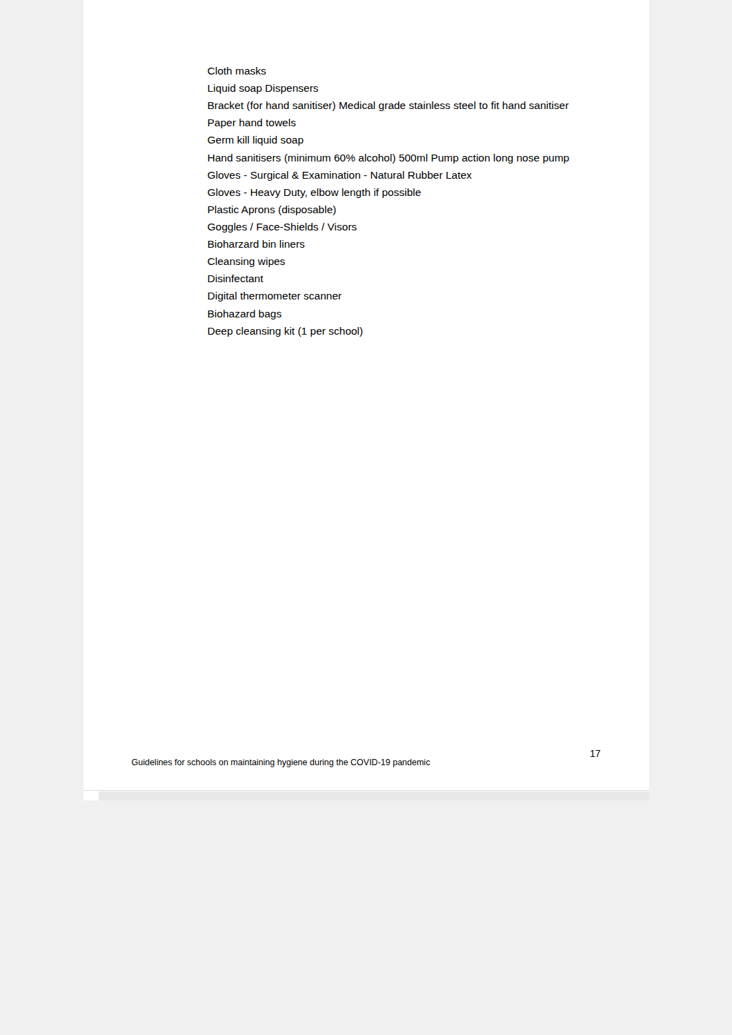Cloth masks
Liquid soap Dispensers
Bracket (for hand sanitiser) Medical grade stainless steel to fit hand sanitiser
Paper hand towels
Germ kill liquid soap
Hand sanitisers (minimum 60% alcohol) 500ml Pump action long nose pump
Gloves - Surgical & Examination - Natural Rubber Latex
Gloves - Heavy Duty, elbow length if possible
Plastic Aprons (disposable)
Goggles / Face-Shields / Visors
Bioharzard bin liners
Cleansing wipes
Disinfectant
Digital thermometer scanner
Biohazard bags
Deep cleansing kit (1 per school)
17 Guidelines for schools on maintaining hygiene during the COVID-19 pandemic